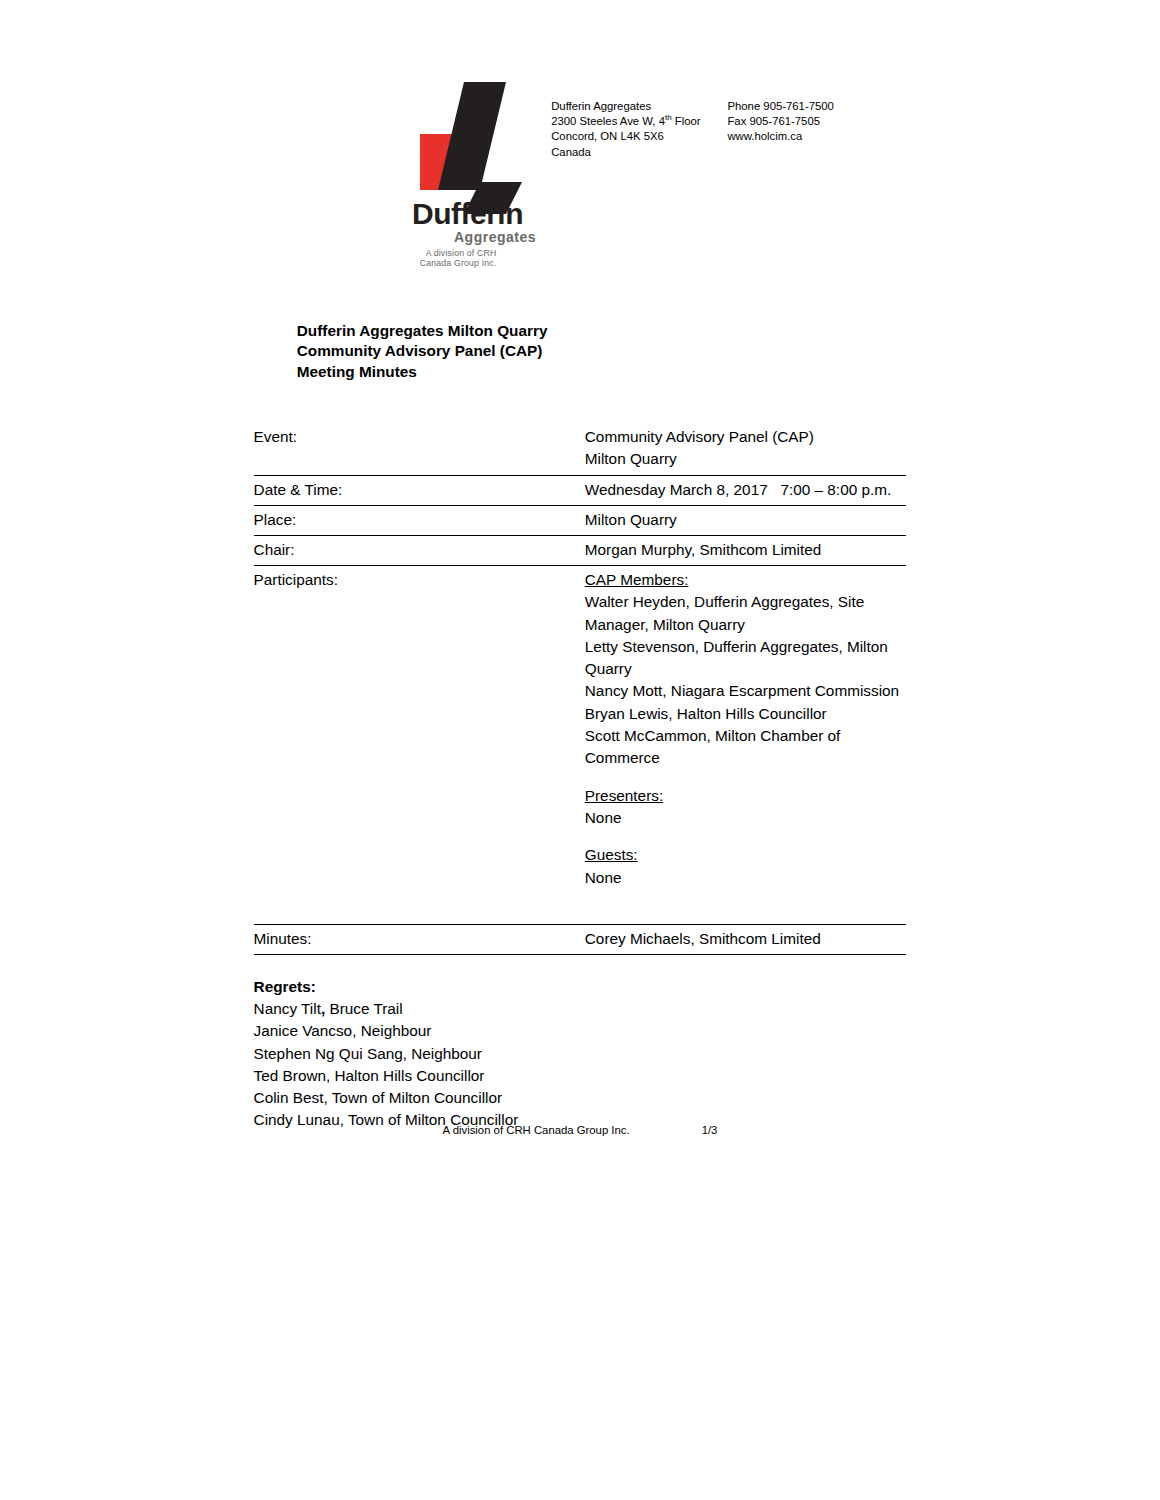Dufferin Aggregates
A division of CRH Canada Group Inc.
Dufferin Aggregates
2300 Steeles Ave W, 4th Floor
Concord, ON L4K 5X6
Canada
Phone 905-761-7500
Fax 905-761-7505
www.holcim.ca
Dufferin Aggregates Milton Quarry
Community Advisory Panel (CAP)
Meeting Minutes
| Event: | Community Advisory Panel (CAP) Milton Quarry |
| Date & Time: | Wednesday March 8, 2017 7:00 – 8:00 p.m. |
| Place: | Milton Quarry |
| Chair: | Morgan Murphy, Smithcom Limited |
| Participants: | CAP Members: Walter Heyden, Dufferin Aggregates, Site Manager, Milton Quarry Letty Stevenson, Dufferin Aggregates, Milton Quarry Nancy Mott, Niagara Escarpment Commission Bryan Lewis, Halton Hills Councillor Scott McCammon, Milton Chamber of Commerce Presenters: None Guests: None |
| Minutes: | Corey Michaels, Smithcom Limited |
Regrets:
Nancy Tilt, Bruce Trail
Janice Vancso, Neighbour
Stephen Ng Qui Sang, Neighbour
Ted Brown, Halton Hills Councillor
Colin Best, Town of Milton Councillor
Cindy Lunau, Town of Milton Councillor
A division of CRH Canada Group Inc. 1/3